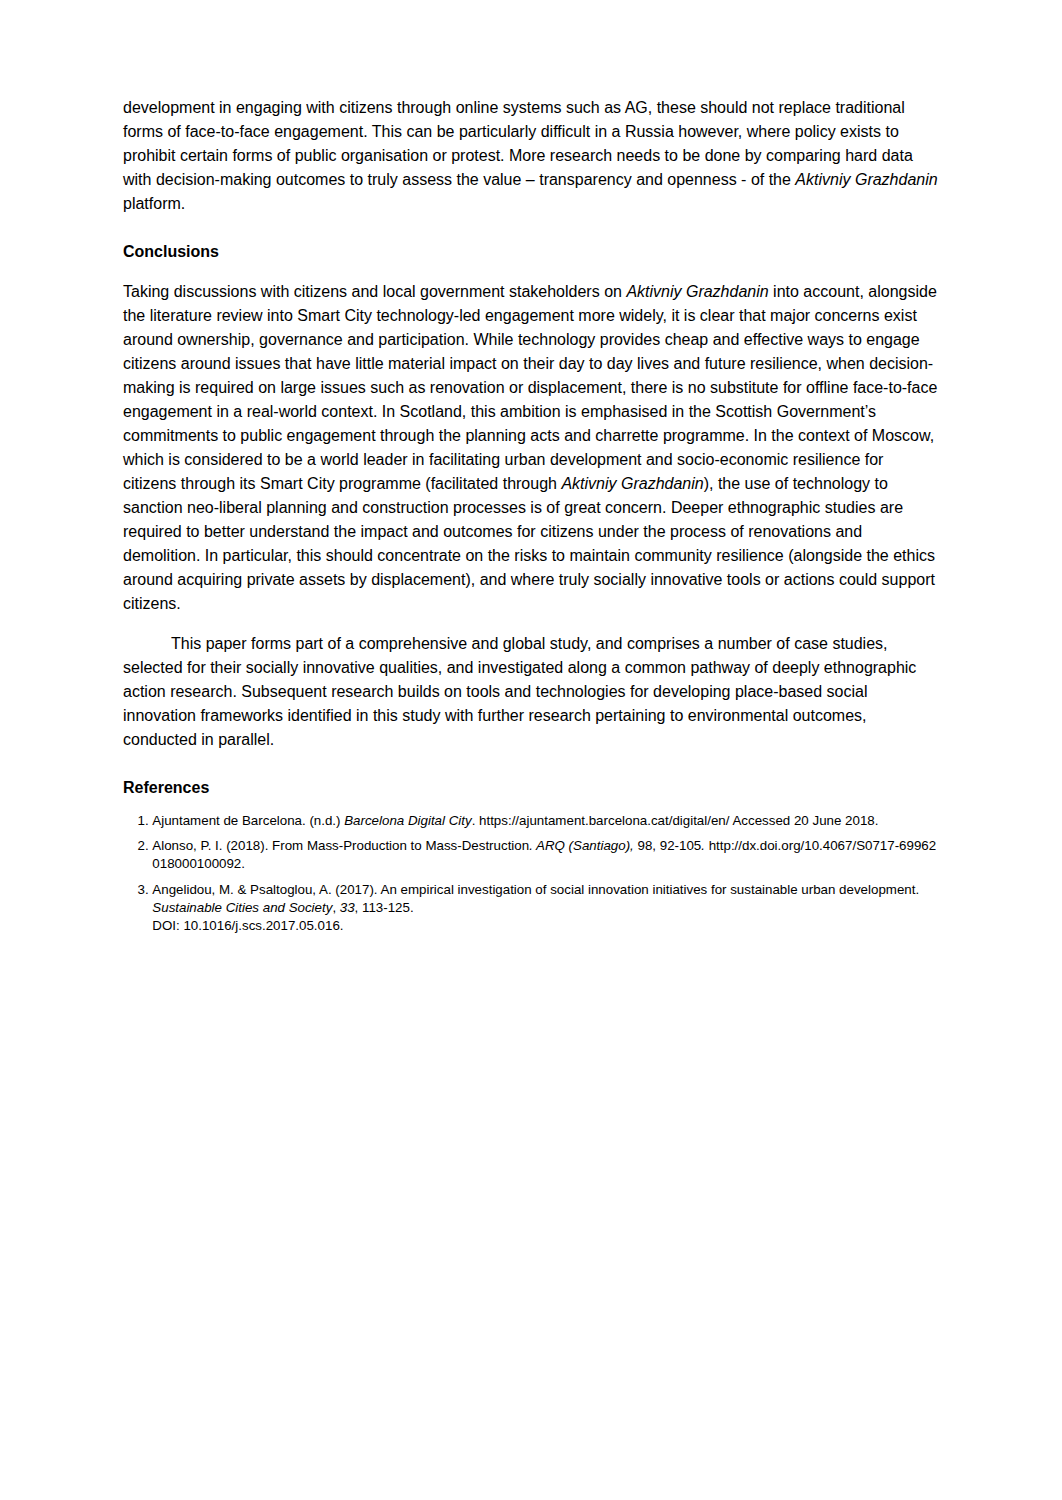development in engaging with citizens through online systems such as AG, these should not replace traditional forms of face-to-face engagement. This can be particularly difficult in a Russia however, where policy exists to prohibit certain forms of public organisation or protest. More research needs to be done by comparing hard data with decision-making outcomes to truly assess the value – transparency and openness - of the Aktivniy Grazhdanin platform.
Conclusions
Taking discussions with citizens and local government stakeholders on Aktivniy Grazhdanin into account, alongside the literature review into Smart City technology-led engagement more widely, it is clear that major concerns exist around ownership, governance and participation. While technology provides cheap and effective ways to engage citizens around issues that have little material impact on their day to day lives and future resilience, when decision-making is required on large issues such as renovation or displacement, there is no substitute for offline face-to-face engagement in a real-world context. In Scotland, this ambition is emphasised in the Scottish Government’s commitments to public engagement through the planning acts and charrette programme. In the context of Moscow, which is considered to be a world leader in facilitating urban development and socio-economic resilience for citizens through its Smart City programme (facilitated through Aktivniy Grazhdanin), the use of technology to sanction neo-liberal planning and construction processes is of great concern. Deeper ethnographic studies are required to better understand the impact and outcomes for citizens under the process of renovations and demolition. In particular, this should concentrate on the risks to maintain community resilience (alongside the ethics around acquiring private assets by displacement), and where truly socially innovative tools or actions could support citizens.
This paper forms part of a comprehensive and global study, and comprises a number of case studies, selected for their socially innovative qualities, and investigated along a common pathway of deeply ethnographic action research. Subsequent research builds on tools and technologies for developing place-based social innovation frameworks identified in this study with further research pertaining to environmental outcomes, conducted in parallel.
References
Ajuntament de Barcelona. (n.d.) Barcelona Digital City. https://ajuntament.barcelona.cat/digital/en/ Accessed 20 June 2018.
Alonso, P. I. (2018). From Mass-Production to Mass-Destruction. ARQ (Santiago), 98, 92-105. http://dx.doi.org/10.4067/S0717-69962018000100092.
Angelidou, M. & Psaltoglou, A. (2017). An empirical investigation of social innovation initiatives for sustainable urban development. Sustainable Cities and Society, 33, 113-125.
DOI: 10.1016/j.scs.2017.05.016.